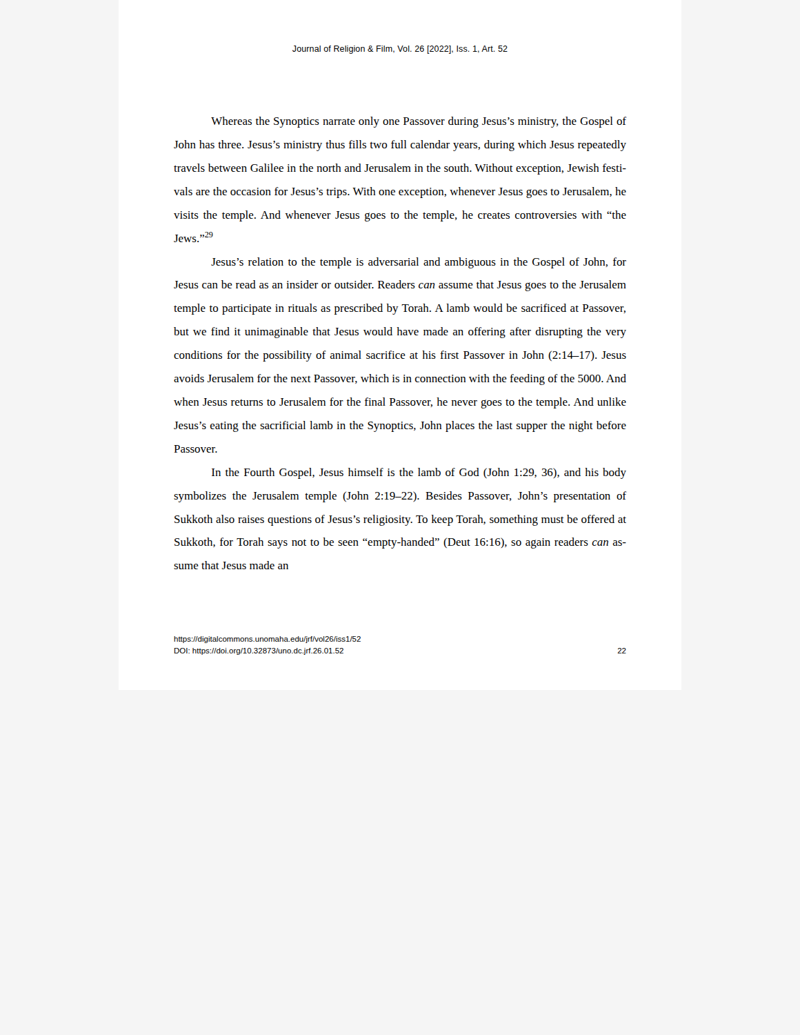Journal of Religion & Film, Vol. 26 [2022], Iss. 1, Art. 52
Whereas the Synoptics narrate only one Passover during Jesus’s ministry, the Gospel of John has three. Jesus’s ministry thus fills two full calendar years, during which Jesus repeatedly travels between Galilee in the north and Jerusalem in the south. Without exception, Jewish festivals are the occasion for Jesus’s trips. With one exception, whenever Jesus goes to Jerusalem, he visits the temple. And whenever Jesus goes to the temple, he creates controversies with “the Jews.”29
Jesus’s relation to the temple is adversarial and ambiguous in the Gospel of John, for Jesus can be read as an insider or outsider. Readers can assume that Jesus goes to the Jerusalem temple to participate in rituals as prescribed by Torah. A lamb would be sacrificed at Passover, but we find it unimaginable that Jesus would have made an offering after disrupting the very conditions for the possibility of animal sacrifice at his first Passover in John (2:14–17). Jesus avoids Jerusalem for the next Passover, which is in connection with the feeding of the 5000. And when Jesus returns to Jerusalem for the final Passover, he never goes to the temple. And unlike Jesus’s eating the sacrificial lamb in the Synoptics, John places the last supper the night before Passover.
In the Fourth Gospel, Jesus himself is the lamb of God (John 1:29, 36), and his body symbolizes the Jerusalem temple (John 2:19–22). Besides Passover, John’s presentation of Sukkoth also raises questions of Jesus’s religiosity. To keep Torah, something must be offered at Sukkoth, for Torah says not to be seen “empty-handed” (Deut 16:16), so again readers can assume that Jesus made an
https://digitalcommons.unomaha.edu/jrf/vol26/iss1/52
DOI: https://doi.org/10.32873/uno.dc.jrf.26.01.52
22